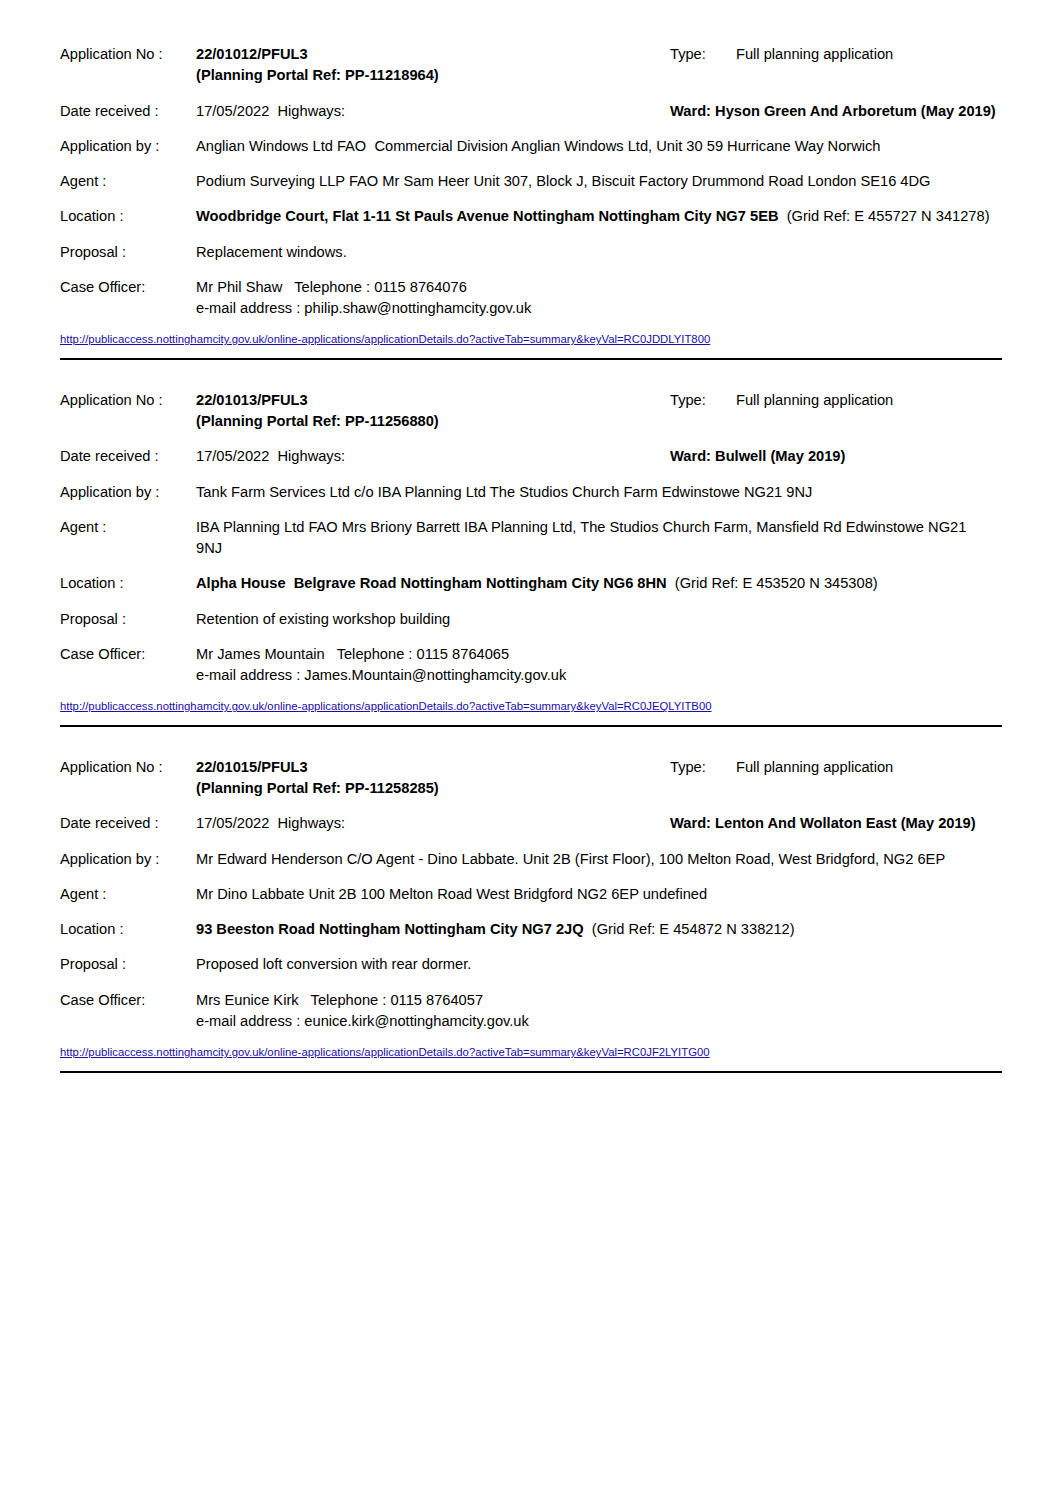| Application No : | 22/01012/PFUL3 (Planning Portal Ref: PP-11218964) | Type: | Full planning application |
| Date received : | 17/05/2022 Highways: | Ward: Hyson Green And Arboretum (May 2019) |
| Application by : | Anglian Windows Ltd FAO Commercial Division Anglian Windows Ltd, Unit 30 59 Hurricane Way Norwich |
| Agent : | Podium Surveying LLP FAO Mr Sam Heer Unit 307, Block J, Biscuit Factory Drummond Road London SE16 4DG |
| Location : | Woodbridge Court, Flat 1-11 St Pauls Avenue Nottingham Nottingham City NG7 5EB (Grid Ref: E 455727 N 341278) |
| Proposal : | Replacement windows. |
| Case Officer: | Mr Phil Shaw Telephone : 0115 8764076 e-mail address : philip.shaw@nottinghamcity.gov.uk |
http://publicaccess.nottinghamcity.gov.uk/online-applications/applicationDetails.do?activeTab=summary&keyVal=RC0JDDLYIT800
| Application No : | 22/01013/PFUL3 (Planning Portal Ref: PP-11256880) | Type: | Full planning application |
| Date received : | 17/05/2022 Highways: | Ward: Bulwell (May 2019) |
| Application by : | Tank Farm Services Ltd c/o IBA Planning Ltd The Studios Church Farm Edwinstowe NG21 9NJ |
| Agent : | IBA Planning Ltd FAO Mrs Briony Barrett IBA Planning Ltd, The Studios Church Farm, Mansfield Rd Edwinstowe NG21 9NJ |
| Location : | Alpha House Belgrave Road Nottingham Nottingham City NG6 8HN (Grid Ref: E 453520 N 345308) |
| Proposal : | Retention of existing workshop building |
| Case Officer: | Mr James Mountain Telephone : 0115 8764065 e-mail address : James.Mountain@nottinghamcity.gov.uk |
http://publicaccess.nottinghamcity.gov.uk/online-applications/applicationDetails.do?activeTab=summary&keyVal=RC0JEQLYITB00
| Application No : | 22/01015/PFUL3 (Planning Portal Ref: PP-11258285) | Type: | Full planning application |
| Date received : | 17/05/2022 Highways: | Ward: Lenton And Wollaton East (May 2019) |
| Application by : | Mr Edward Henderson C/O Agent - Dino Labbate. Unit 2B (First Floor), 100 Melton Road, West Bridgford, NG2 6EP |
| Agent : | Mr Dino Labbate Unit 2B 100 Melton Road West Bridgford NG2 6EP undefined |
| Location : | 93 Beeston Road Nottingham Nottingham City NG7 2JQ (Grid Ref: E 454872 N 338212) |
| Proposal : | Proposed loft conversion with rear dormer. |
| Case Officer: | Mrs Eunice Kirk Telephone : 0115 8764057 e-mail address : eunice.kirk@nottinghamcity.gov.uk |
http://publicaccess.nottinghamcity.gov.uk/online-applications/applicationDetails.do?activeTab=summary&keyVal=RC0JF2LYITG00